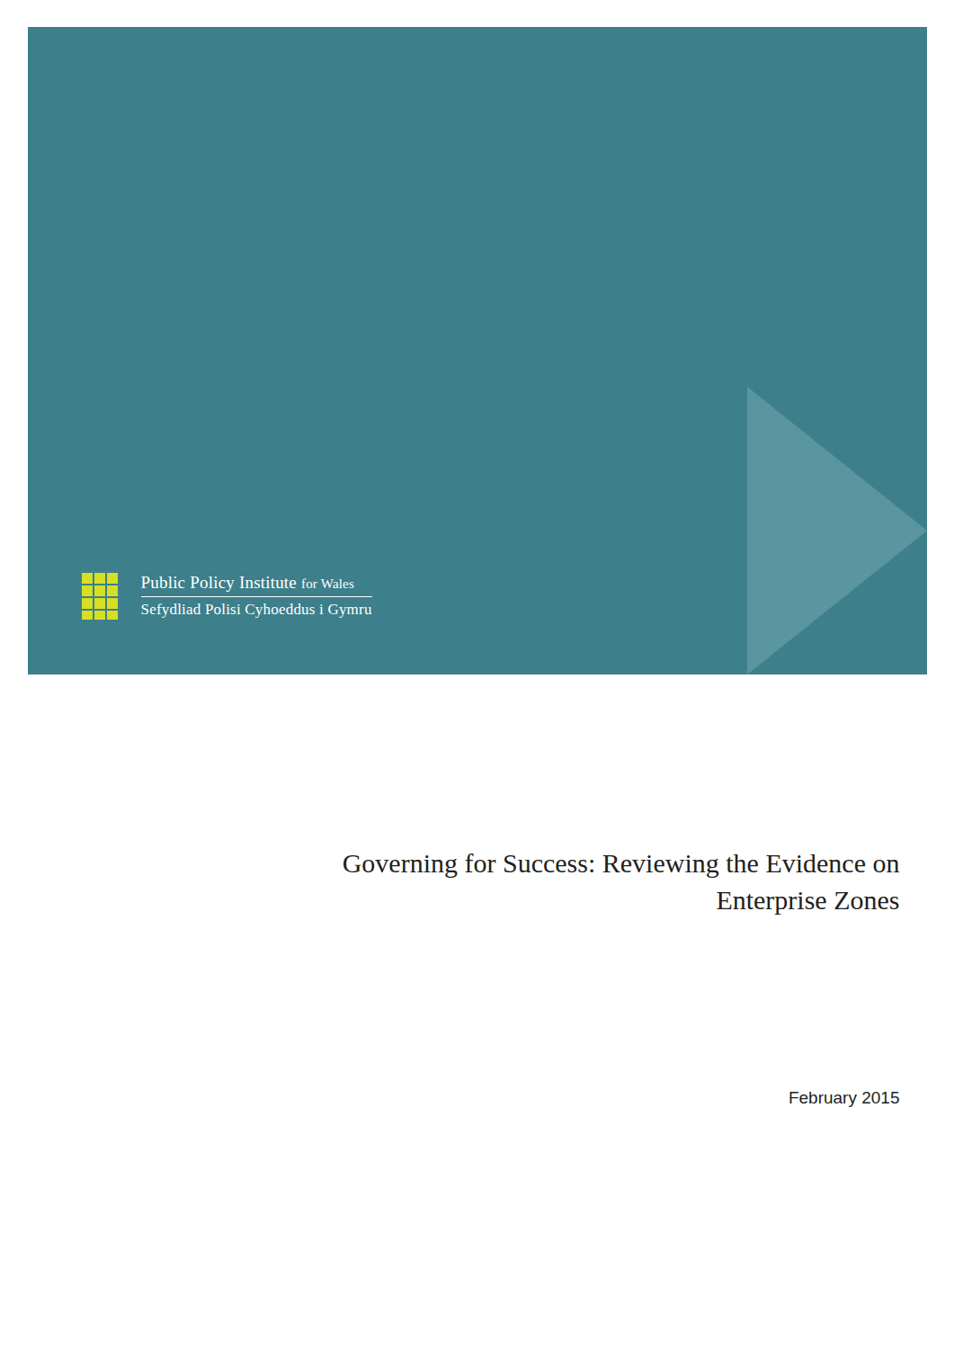Public Policy Institute for Wales
Sefydliad Polisi Cyhoeddus i Gymru
Governing for Success: Reviewing the Evidence on Enterprise Zones
February 2015